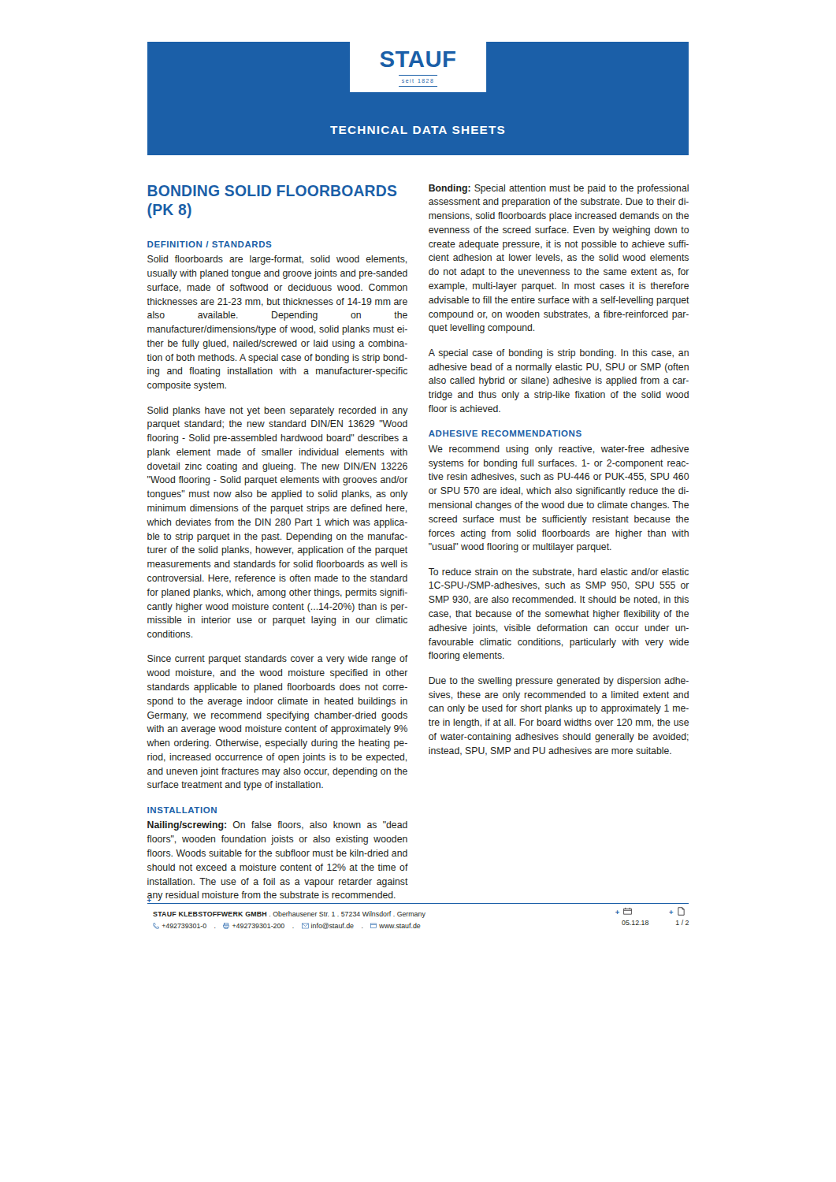STAUF
seit 1828
TECHNICAL DATA SHEETS
BONDING SOLID FLOORBOARDS
(PK 8)
Definition / Standards
Solid floorboards are large-format, solid wood elements, usually with planed tongue and groove joints and pre-sanded surface, made of softwood or deciduous wood. Common thicknesses are 21-23 mm, but thicknesses of 14-19 mm are also available. Depending on the manufacturer/dimensions/type of wood, solid planks must either be fully glued, nailed/screwed or laid using a combination of both methods. A special case of bonding is strip bonding and floating installation with a manufacturer-specific composite system.
Solid planks have not yet been separately recorded in any parquet standard; the new standard DIN/EN 13629 "Wood flooring - Solid pre-assembled hardwood board" describes a plank element made of smaller individual elements with dovetail zinc coating and glueing. The new DIN/EN 13226 "Wood flooring - Solid parquet elements with grooves and/or tongues" must now also be applied to solid planks, as only minimum dimensions of the parquet strips are defined here, which deviates from the DIN 280 Part 1 which was applicable to strip parquet in the past. Depending on the manufacturer of the solid planks, however, application of the parquet measurements and standards for solid floorboards as well is controversial. Here, reference is often made to the standard for planed planks, which, among other things, permits significantly higher wood moisture content (...14-20%) than is permissible in interior use or parquet laying in our climatic conditions.
Since current parquet standards cover a very wide range of wood moisture, and the wood moisture specified in other standards applicable to planed floorboards does not correspond to the average indoor climate in heated buildings in Germany, we recommend specifying chamber-dried goods with an average wood moisture content of approximately 9% when ordering. Otherwise, especially during the heating period, increased occurrence of open joints is to be expected, and uneven joint fractures may also occur, depending on the surface treatment and type of installation.
Installation
Nailing/screwing: On false floors, also known as "dead floors", wooden foundation joists or also existing wooden floors. Woods suitable for the subfloor must be kiln-dried and should not exceed a moisture content of 12% at the time of installation. The use of a foil as a vapour retarder against any residual moisture from the substrate is recommended.
Bonding: Special attention must be paid to the professional assessment and preparation of the substrate. Due to their dimensions, solid floorboards place increased demands on the evenness of the screed surface. Even by weighing down to create adequate pressure, it is not possible to achieve sufficient adhesion at lower levels, as the solid wood elements do not adapt to the unevenness to the same extent as, for example, multi-layer parquet. In most cases it is therefore advisable to fill the entire surface with a self-levelling parquet compound or, on wooden substrates, a fibre-reinforced parquet levelling compound.
A special case of bonding is strip bonding. In this case, an adhesive bead of a normally elastic PU, SPU or SMP (often also called hybrid or silane) adhesive is applied from a cartridge and thus only a strip-like fixation of the solid wood floor is achieved.
Adhesive Recommendations
We recommend using only reactive, water-free adhesive systems for bonding full surfaces. 1- or 2-component reactive resin adhesives, such as PU-446 or PUK-455, SPU 460 or SPU 570 are ideal, which also significantly reduce the dimensional changes of the wood due to climate changes. The screed surface must be sufficiently resistant because the forces acting from solid floorboards are higher than with "usual" wood flooring or multilayer parquet.
To reduce strain on the substrate, hard elastic and/or elastic 1C-SPU-/SMP-adhesives, such as SMP 950, SPU 555 or SMP 930, are also recommended. It should be noted, in this case, that because of the somewhat higher flexibility of the adhesive joints, visible deformation can occur under unfavourable climatic conditions, particularly with very wide flooring elements.
Due to the swelling pressure generated by dispersion adhesives, these are only recommended to a limited extent and can only be used for short planks up to approximately 1 metre in length, if at all. For board widths over 120 mm, the use of water-containing adhesives should generally be avoided; instead, SPU, SMP and PU adhesives are more suitable.
+
STAUF KLEBSTOFFWERK GMBH . Oberhausener Str. 1 . 57234 Wilnsdorf . Germany
+492739301-0 . +492739301-200 . info@stauf.de . www.stauf.de
+ 05.12.18
+ 1 / 2